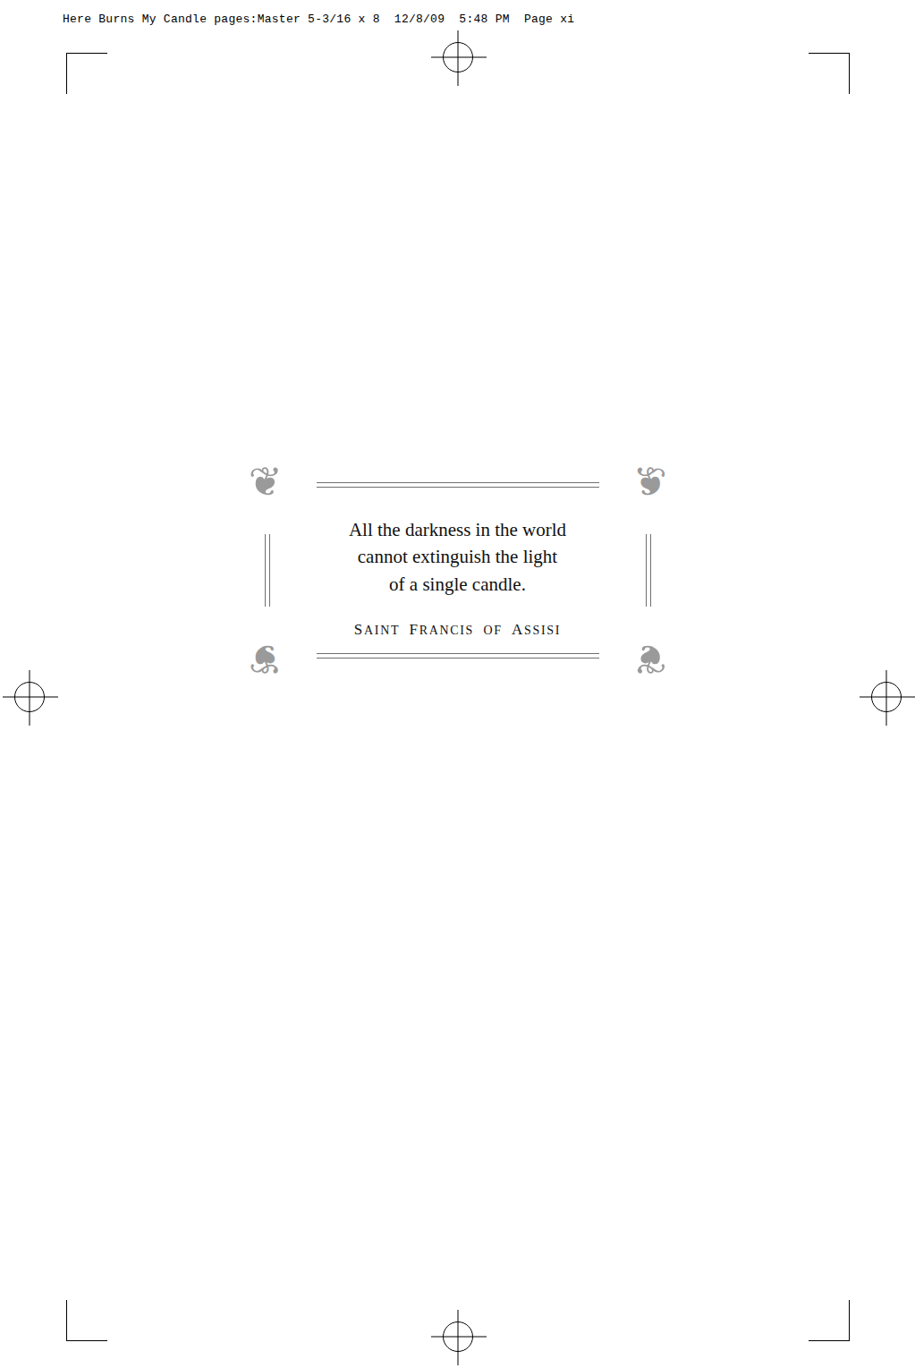Here Burns My Candle pages:Master 5-3/16 x 8 12/8/09 5:48 PM Page xi
❦ ❦ ❦ ❦
All the darkness in the world
cannot extinguish the light
of a single candle.
SAINT FRANCIS OF ASSISI